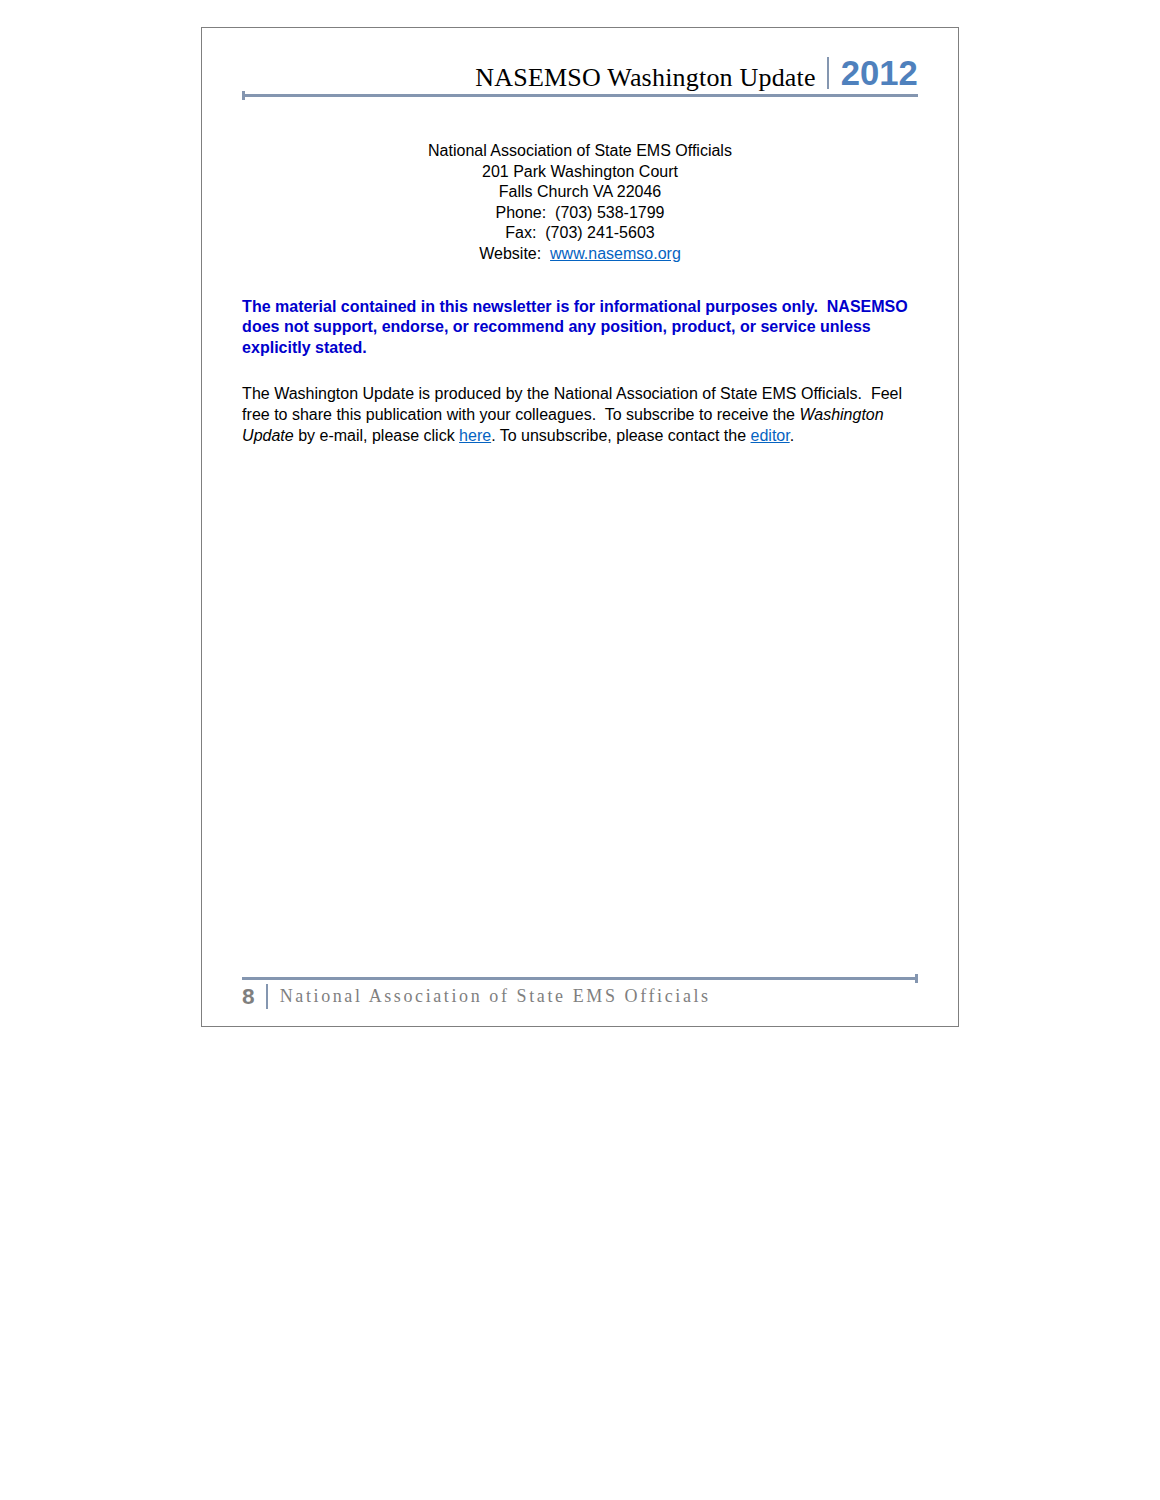NASEMSO Washington Update
2012
National Association of State EMS Officials
201 Park Washington Court
Falls Church VA 22046
Phone: (703) 538-1799
Fax: (703) 241-5603
Website: www.nasemso.org
The material contained in this newsletter is for informational purposes only. NASEMSO does not support, endorse, or recommend any position, product, or service unless explicitly stated.
The Washington Update is produced by the National Association of State EMS Officials. Feel free to share this publication with your colleagues. To subscribe to receive the Washington Update by e-mail, please click here. To unsubscribe, please contact the editor.
8
National Association of State EMS Officials